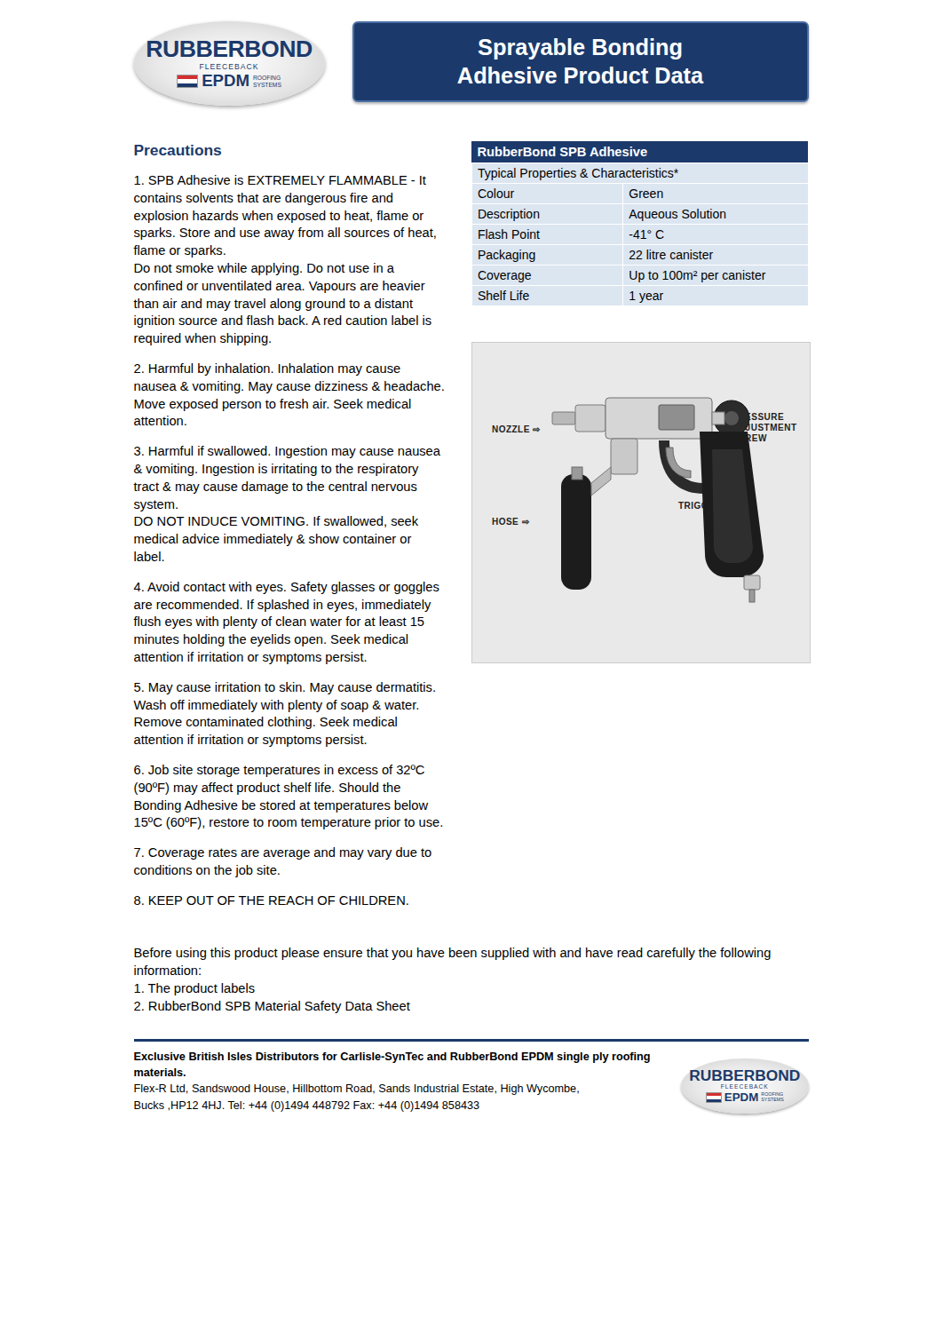RUBBER BOND
FLEECEBACK
EPDM
ROOFING
SYSTEMS
Sprayable Bonding
Adhesive Product Data
Precautions
1. SPB Adhesive is EXTREMELY FLAMMABLE - It contains solvents that are dangerous fire and explosion hazards when exposed to heat, flame or sparks. Store and use away from all sources of heat, flame or sparks.
Do not smoke while applying. Do not use in a confined or unventilated area. Vapours are heavier than air and may travel along ground to a distant ignition source and flash back. A red caution label is required when shipping.
2. Harmful by inhalation. Inhalation may cause nausea & vomiting. May cause dizziness & headache. Move exposed person to fresh air. Seek medical attention.
3. Harmful if swallowed. Ingestion may cause nausea & vomiting. Ingestion is irritating to the respiratory tract & may cause damage to the central nervous system.
DO NOT INDUCE VOMITING. If swallowed, seek medical advice immediately & show container or label.
4. Avoid contact with eyes. Safety glasses or goggles are recommended. If splashed in eyes, immediately flush eyes with plenty of clean water for at least 15 minutes holding the eyelids open. Seek medical attention if irritation or symptoms persist.
5. May cause irritation to skin. May cause dermatitis. Wash off immediately with plenty of soap & water. Remove contaminated clothing. Seek medical attention if irritation or symptoms persist.
6. Job site storage temperatures in excess of 32ºC (90ºF) may affect product shelf life. Should the Bonding Adhesive be stored at temperatures below 15ºC (60ºF), restore to room temperature prior to use.
7. Coverage rates are average and may vary due to conditions on the job site.
8. KEEP OUT OF THE REACH OF CHILDREN.
| RubberBond SPB Adhesive |
| --- |
| Typical Properties & Characteristics* |
| Colour | Green |
| Description | Aqueous Solution |
| Flash Point | -41° C |
| Packaging | 22 litre canister |
| Coverage | Up to 100m² per canister |
| Shelf Life | 1 year |
NOZZLE ⇨ HOSE ⇨ TRIGGER PRESSURE
ADJUSTMENT
SCREW
Before using this product please ensure that you have been supplied with and have read carefully the following information:
1. The product labels
2. RubberBond SPB Material Safety Data Sheet
Exclusive British Isles Distributors for Carlisle-SynTec and RubberBond EPDM single ply roofing materials.
Flex-R Ltd, Sandswood House, Hillbottom Road, Sands Industrial Estate, High Wycombe,
Bucks ,HP12 4HJ. Tel: +44 (0)1494 448792 Fax: +44 (0)1494 858433
RUBBERBOND
FLEECEBACK
EPDM
ROOFING
SYSTEMS